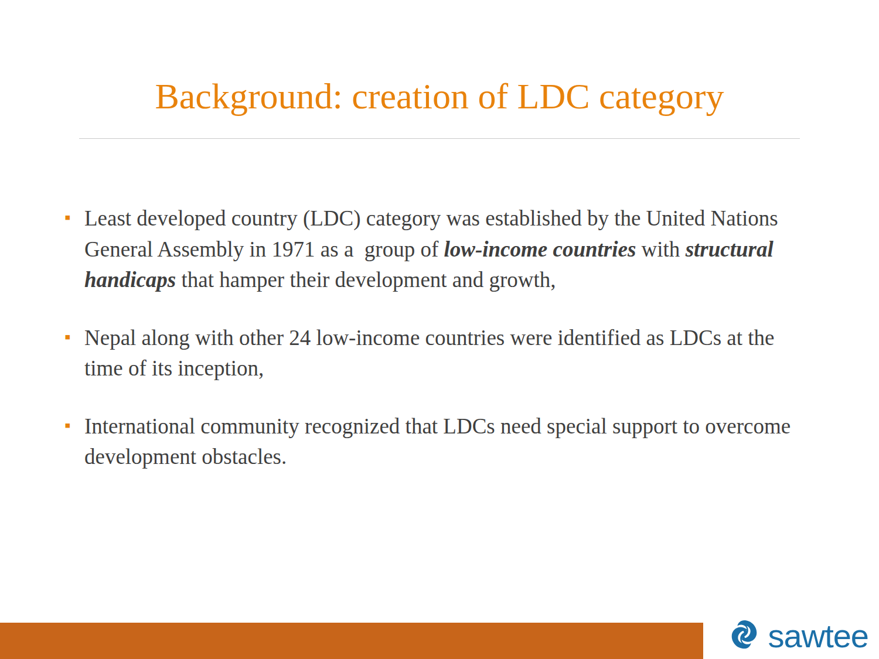Background: creation of LDC category
Least developed country (LDC) category was established by the United Nations General Assembly in 1971 as a group of low-income countries with structural handicaps that hamper their development and growth,
Nepal along with other 24 low-income countries were identified as LDCs at the time of its inception,
International community recognized that LDCs need special support to overcome development obstacles.
sawtee